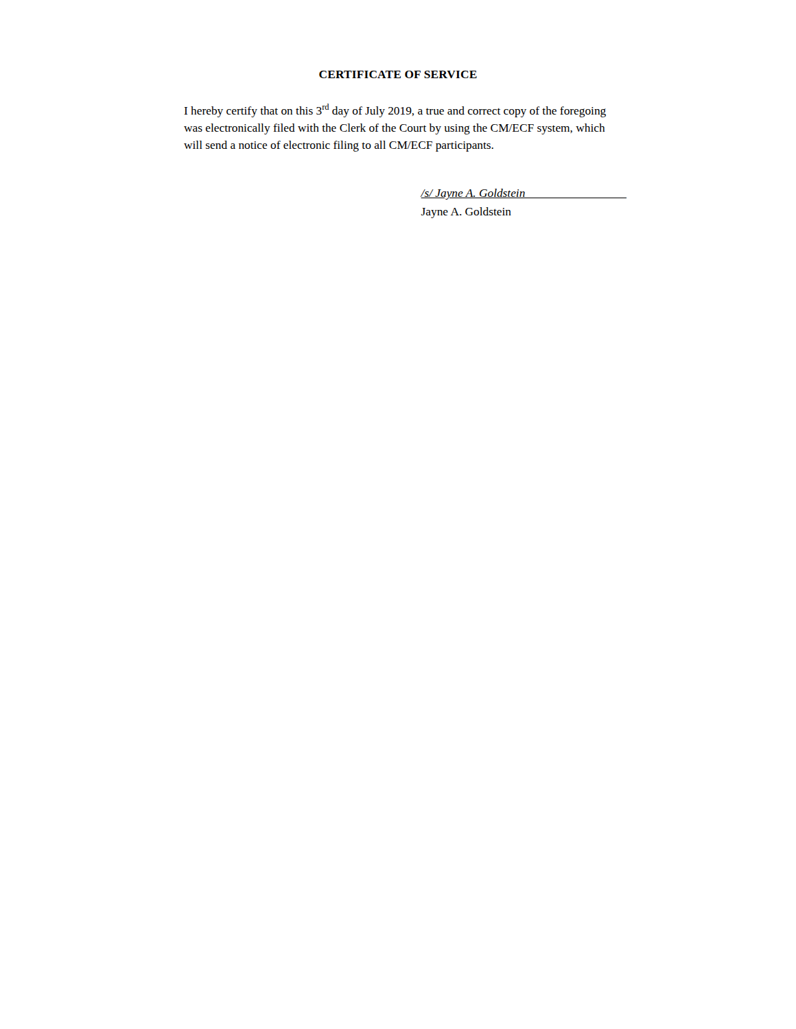Certificate of Service
I hereby certify that on this 3rd day of July 2019, a true and correct copy of the foregoing was electronically filed with the Clerk of the Court by using the CM/ECF system, which will send a notice of electronic filing to all CM/ECF participants.
/s/ Jayne A. Goldstein_________________ Jayne A. Goldstein